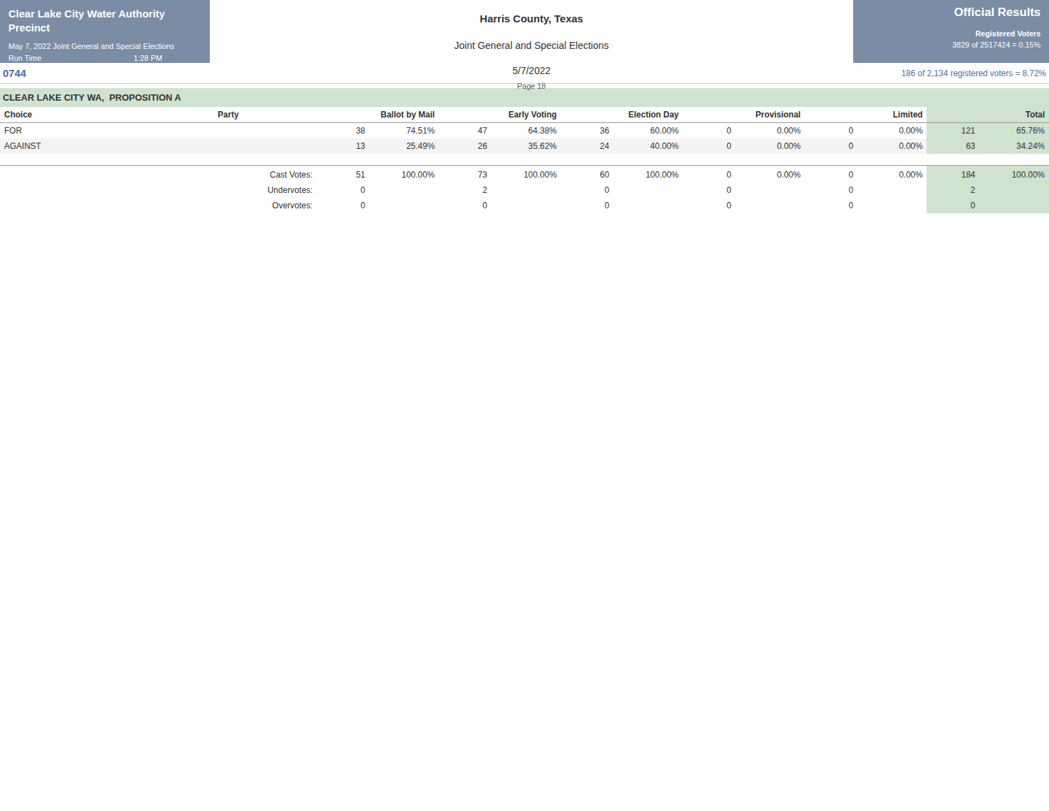Clear Lake City Water Authority Precinct
May 7, 2022 Joint General and Special Elections
Run Time
1:28 PM
Run Date
05/14/2022
Harris County, Texas
Joint General and Special Elections
5/7/2022
Page 18
Official Results
Registered Voters
3829 of 2517424 = 0.15%
0744
186 of 2,134 registered voters = 8.72%
CLEAR LAKE CITY WA, PROPOSITION A
| Choice | Party | Ballot by Mail | Early Voting | Election Day | Provisional | Limited | Total |
| --- | --- | --- | --- | --- | --- | --- | --- |
| FOR | | 38 | 74.51% | 47 | 64.38% | 36 | 60.00% | 0 | 0.00% | 0 | 0.00% | 121 | 65.76% |
| AGAINST | | 13 | 25.49% | 26 | 35.62% | 24 | 40.00% | 0 | 0.00% | 0 | 0.00% | 63 | 34.24% |
| | Cast Votes: | 51 | 100.00% | 73 | 100.00% | 60 | 100.00% | 0 | 0.00% | 0 | 0.00% | 184 | 100.00% |
| | Undervotes: | 0 | | 2 | | 0 | | 0 | | 0 | | 2 | |
| | Overvotes: | 0 | | 0 | | 0 | | 0 | | 0 | | 0 | |